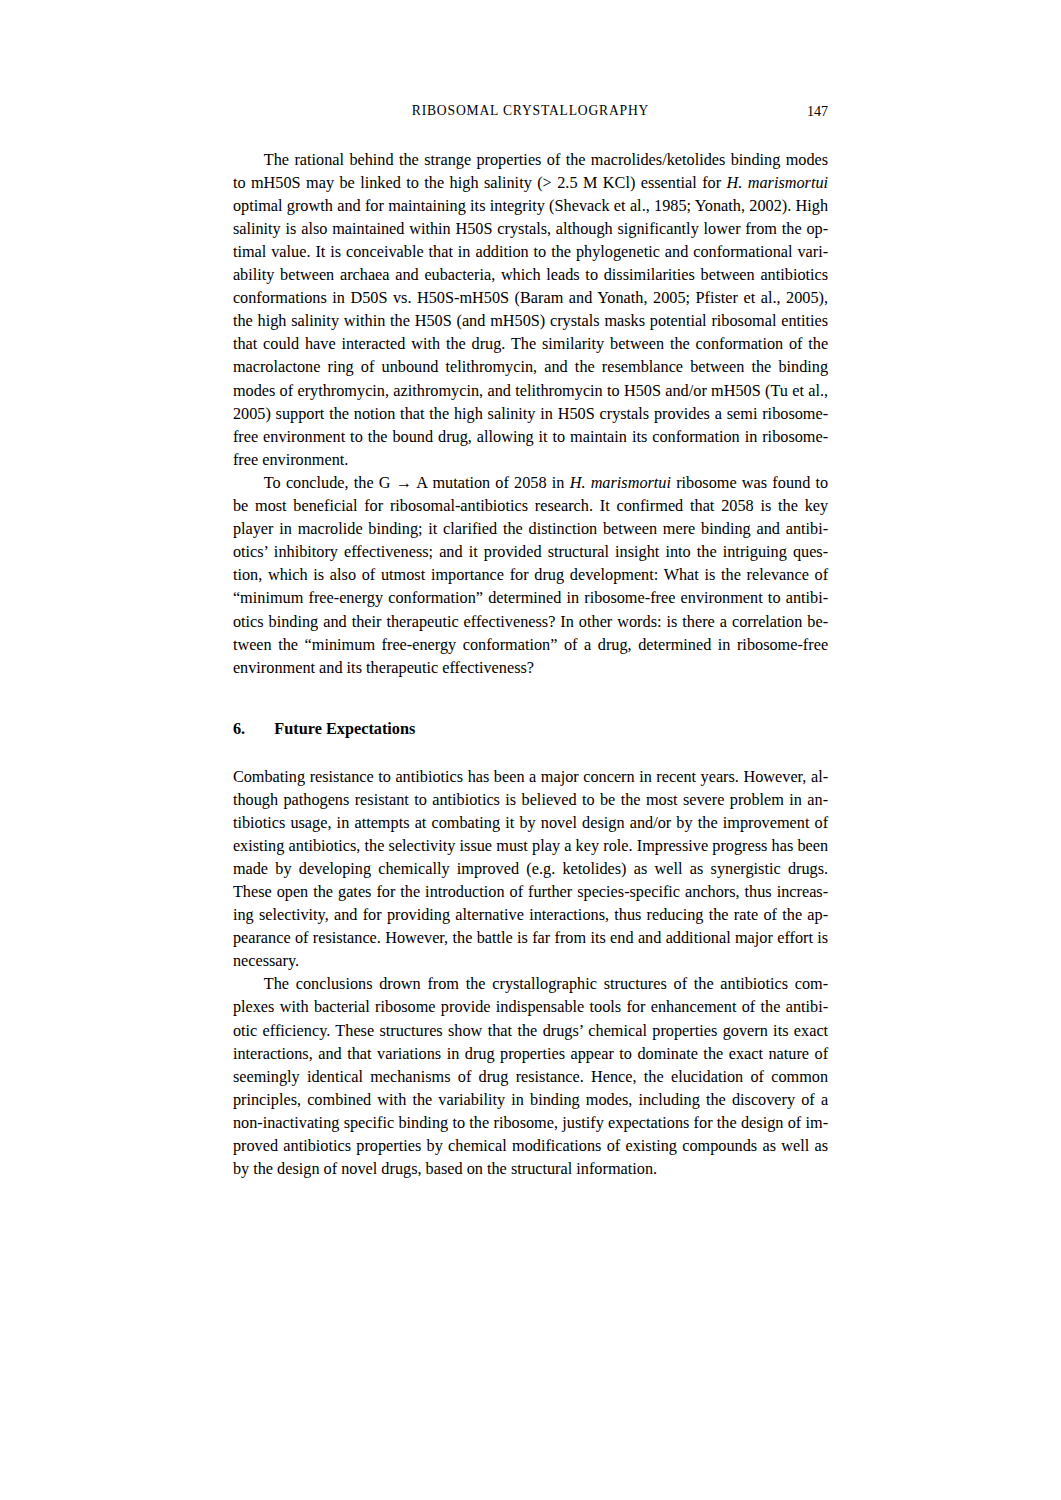Ribosomal Crystallography 147
The rational behind the strange properties of the macrolides/ketolides binding modes to mH50S may be linked to the high salinity (> 2.5 M KCl) essential for H. marismortui optimal growth and for maintaining its integrity (Shevack et al., 1985; Yonath, 2002). High salinity is also maintained within H50S crystals, although significantly lower from the optimal value. It is conceivable that in addition to the phylogenetic and conformational variability between archaea and eubacteria, which leads to dissimilarities between antibiotics conformations in D50S vs. H50S-mH50S (Baram and Yonath, 2005; Pfister et al., 2005), the high salinity within the H50S (and mH50S) crystals masks potential ribosomal entities that could have interacted with the drug. The similarity between the conformation of the macrolactone ring of unbound telithromycin, and the resemblance between the binding modes of erythromycin, azithromycin, and telithromycin to H50S and/or mH50S (Tu et al., 2005) support the notion that the high salinity in H50S crystals provides a semi ribosome-free environment to the bound drug, allowing it to maintain its conformation in ribosome-free environment.
To conclude, the G → A mutation of 2058 in H. marismortui ribosome was found to be most beneficial for ribosomal-antibiotics research. It confirmed that 2058 is the key player in macrolide binding; it clarified the distinction between mere binding and antibiotics’ inhibitory effectiveness; and it provided structural insight into the intriguing question, which is also of utmost importance for drug development: What is the relevance of “minimum free-energy conformation” determined in ribosome-free environment to antibiotics binding and their therapeutic effectiveness? In other words: is there a correlation between the “minimum free-energy conformation” of a drug, determined in ribosome-free environment and its therapeutic effectiveness?
6. Future Expectations
Combating resistance to antibiotics has been a major concern in recent years. However, although pathogens resistant to antibiotics is believed to be the most severe problem in antibiotics usage, in attempts at combating it by novel design and/or by the improvement of existing antibiotics, the selectivity issue must play a key role. Impressive progress has been made by developing chemically improved (e.g. ketolides) as well as synergistic drugs. These open the gates for the introduction of further species-specific anchors, thus increasing selectivity, and for providing alternative interactions, thus reducing the rate of the appearance of resistance. However, the battle is far from its end and additional major effort is necessary.
The conclusions drown from the crystallographic structures of the antibiotics complexes with bacterial ribosome provide indispensable tools for enhancement of the antibiotic efficiency. These structures show that the drugs’ chemical properties govern its exact interactions, and that variations in drug properties appear to dominate the exact nature of seemingly identical mechanisms of drug resistance. Hence, the elucidation of common principles, combined with the variability in binding modes, including the discovery of a non-inactivating specific binding to the ribosome, justify expectations for the design of improved antibiotics properties by chemical modifications of existing compounds as well as by the design of novel drugs, based on the structural information.